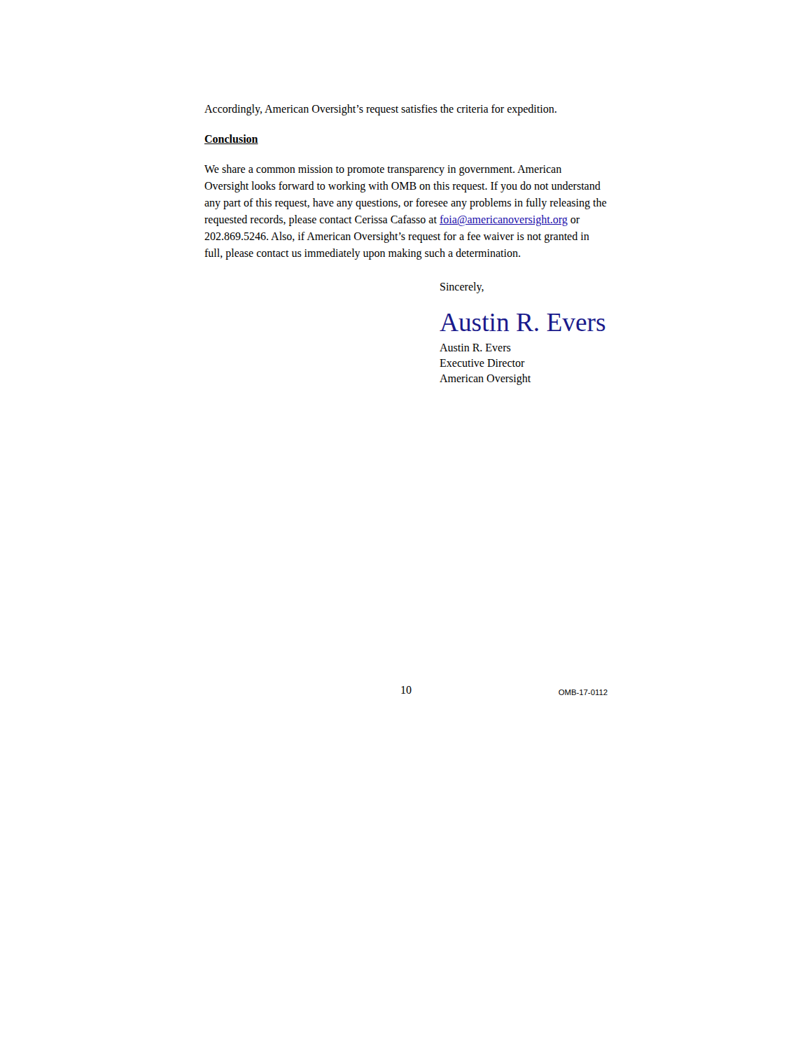Accordingly, American Oversight’s request satisfies the criteria for expedition.
Conclusion
We share a common mission to promote transparency in government. American Oversight looks forward to working with OMB on this request. If you do not understand any part of this request, have any questions, or foresee any problems in fully releasing the requested records, please contact Cerissa Cafasso at foia@americanoversight.org or 202.869.5246. Also, if American Oversight’s request for a fee waiver is not granted in full, please contact us immediately upon making such a determination.
Sincerely,
Austin R. Evers
Austin R. Evers
Executive Director
American Oversight
10
OMB-17-0112